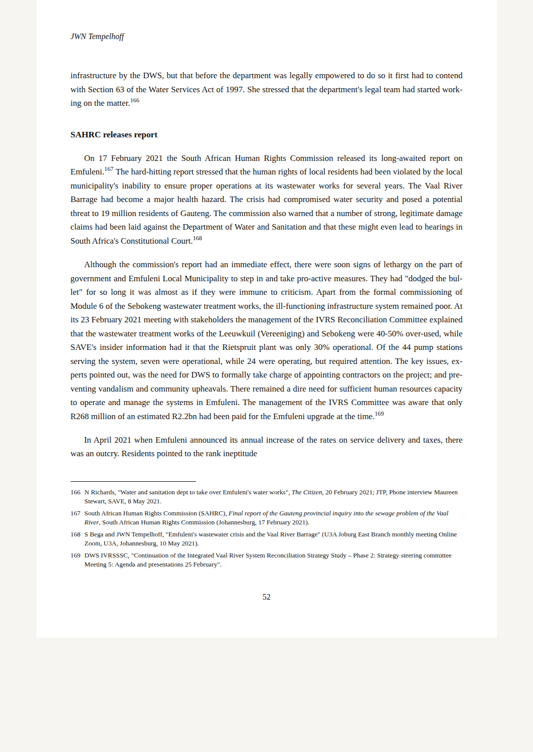JWN Tempelhoff
infrastructure by the DWS, but that before the department was legally empowered to do so it first had to contend with Section 63 of the Water Services Act of 1997. She stressed that the department's legal team had started working on the matter.166
SAHRC releases report
On 17 February 2021 the South African Human Rights Commission released its long-awaited report on Emfuleni.167 The hard-hitting report stressed that the human rights of local residents had been violated by the local municipality's inability to ensure proper operations at its wastewater works for several years. The Vaal River Barrage had become a major health hazard. The crisis had compromised water security and posed a potential threat to 19 million residents of Gauteng. The commission also warned that a number of strong, legitimate damage claims had been laid against the Department of Water and Sanitation and that these might even lead to hearings in South Africa's Constitutional Court.168
Although the commission's report had an immediate effect, there were soon signs of lethargy on the part of government and Emfuleni Local Municipality to step in and take pro-active measures. They had "dodged the bullet" for so long it was almost as if they were immune to criticism. Apart from the formal commissioning of Module 6 of the Sebokeng wastewater treatment works, the ill-functioning infrastructure system remained poor. At its 23 February 2021 meeting with stakeholders the management of the IVRS Reconciliation Committee explained that the wastewater treatment works of the Leeuwkuil (Vereeniging) and Sebokeng were 40-50% over-used, while SAVE's insider information had it that the Rietspruit plant was only 30% operational. Of the 44 pump stations serving the system, seven were operational, while 24 were operating, but required attention. The key issues, experts pointed out, was the need for DWS to formally take charge of appointing contractors on the project; and preventing vandalism and community upheavals. There remained a dire need for sufficient human resources capacity to operate and manage the systems in Emfuleni. The management of the IVRS Committee was aware that only R268 million of an estimated R2.2bn had been paid for the Emfuleni upgrade at the time.169
In April 2021 when Emfuleni announced its annual increase of the rates on service delivery and taxes, there was an outcry. Residents pointed to the rank ineptitude
166 N Richards, "Water and sanitation dept to take over Emfuleni's water works", The Citizen, 20 February 2021; JTP, Phone interview Maureen Stewart, SAVE, 8 May 2021.
167 South African Human Rights Commission (SAHRC), Final report of the Gauteng provincial inquiry into the sewage problem of the Vaal River, South African Human Rights Commission (Johannesburg, 17 February 2021).
168 S Bega and JWN Tempelhoff, "Emfuleni's wastewater crisis and the Vaal River Barrage" (U3A Joburg East Branch monthly meeting Online Zoom, U3A, Johannesburg, 10 May 2021).
169 DWS IVRSSSC, "Continuation of the Integrated Vaal River System Reconciliation Strategy Study – Phase 2: Strategy steering committee Meeting 5: Agenda and presentations 25 February".
52